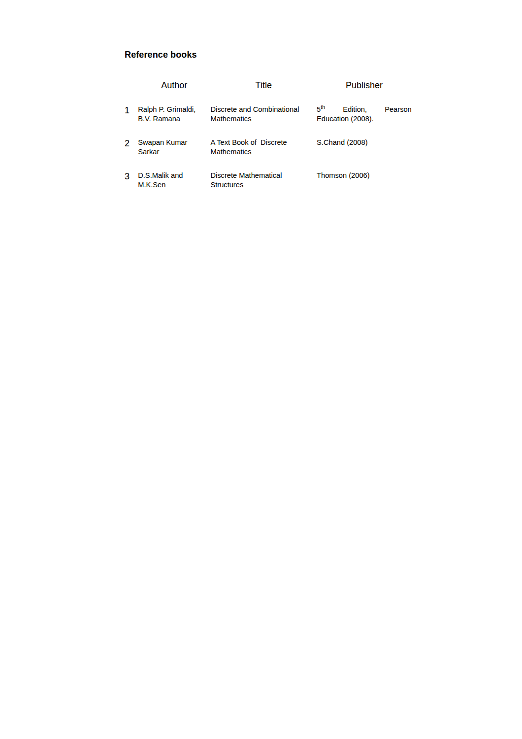Reference books
| | Author | Title | Publisher |
| --- | --- | --- | --- |
| 1 | Ralph P. Grimaldi, B.V. Ramana | Discrete and Combinational Mathematics | 5 th Edition, Pearson Education (2008). |
| 2 | Swapan Kumar Sarkar | A Text Book of Discrete Mathematics | S.Chand (2008) |
| 3 | D.S.Malik and M.K.Sen | Discrete Mathematical Structures | Thomson (2006) |